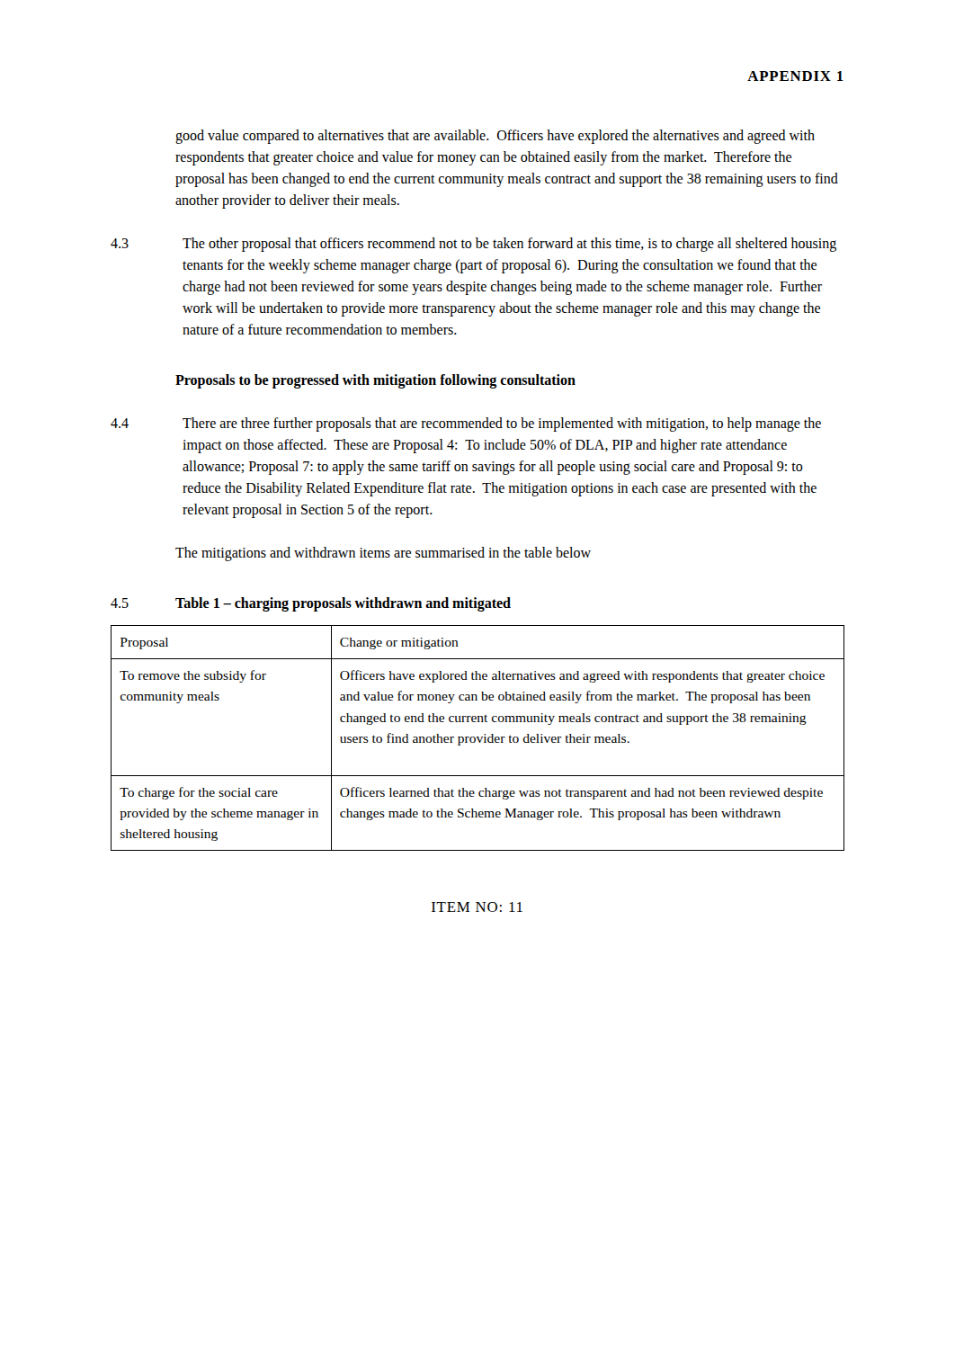APPENDIX 1
good value compared to alternatives that are available. Officers have explored the alternatives and agreed with respondents that greater choice and value for money can be obtained easily from the market. Therefore the proposal has been changed to end the current community meals contract and support the 38 remaining users to find another provider to deliver their meals.
4.3
The other proposal that officers recommend not to be taken forward at this time, is to charge all sheltered housing tenants for the weekly scheme manager charge (part of proposal 6). During the consultation we found that the charge had not been reviewed for some years despite changes being made to the scheme manager role. Further work will be undertaken to provide more transparency about the scheme manager role and this may change the nature of a future recommendation to members.
Proposals to be progressed with mitigation following consultation
4.4
There are three further proposals that are recommended to be implemented with mitigation, to help manage the impact on those affected. These are Proposal 4: To include 50% of DLA, PIP and higher rate attendance allowance; Proposal 7: to apply the same tariff on savings for all people using social care and Proposal 9: to reduce the Disability Related Expenditure flat rate. The mitigation options in each case are presented with the relevant proposal in Section 5 of the report.
The mitigations and withdrawn items are summarised in the table below
4.5 Table 1 – charging proposals withdrawn and mitigated
| Proposal | Change or mitigation |
| --- | --- |
| To remove the subsidy for community meals | Officers have explored the alternatives and agreed with respondents that greater choice and value for money can be obtained easily from the market. The proposal has been changed to end the current community meals contract and support the 38 remaining users to find another provider to deliver their meals. |
| To charge for the social care provided by the scheme manager in sheltered housing | Officers learned that the charge was not transparent and had not been reviewed despite changes made to the Scheme Manager role. This proposal has been withdrawn |
ITEM NO: 11